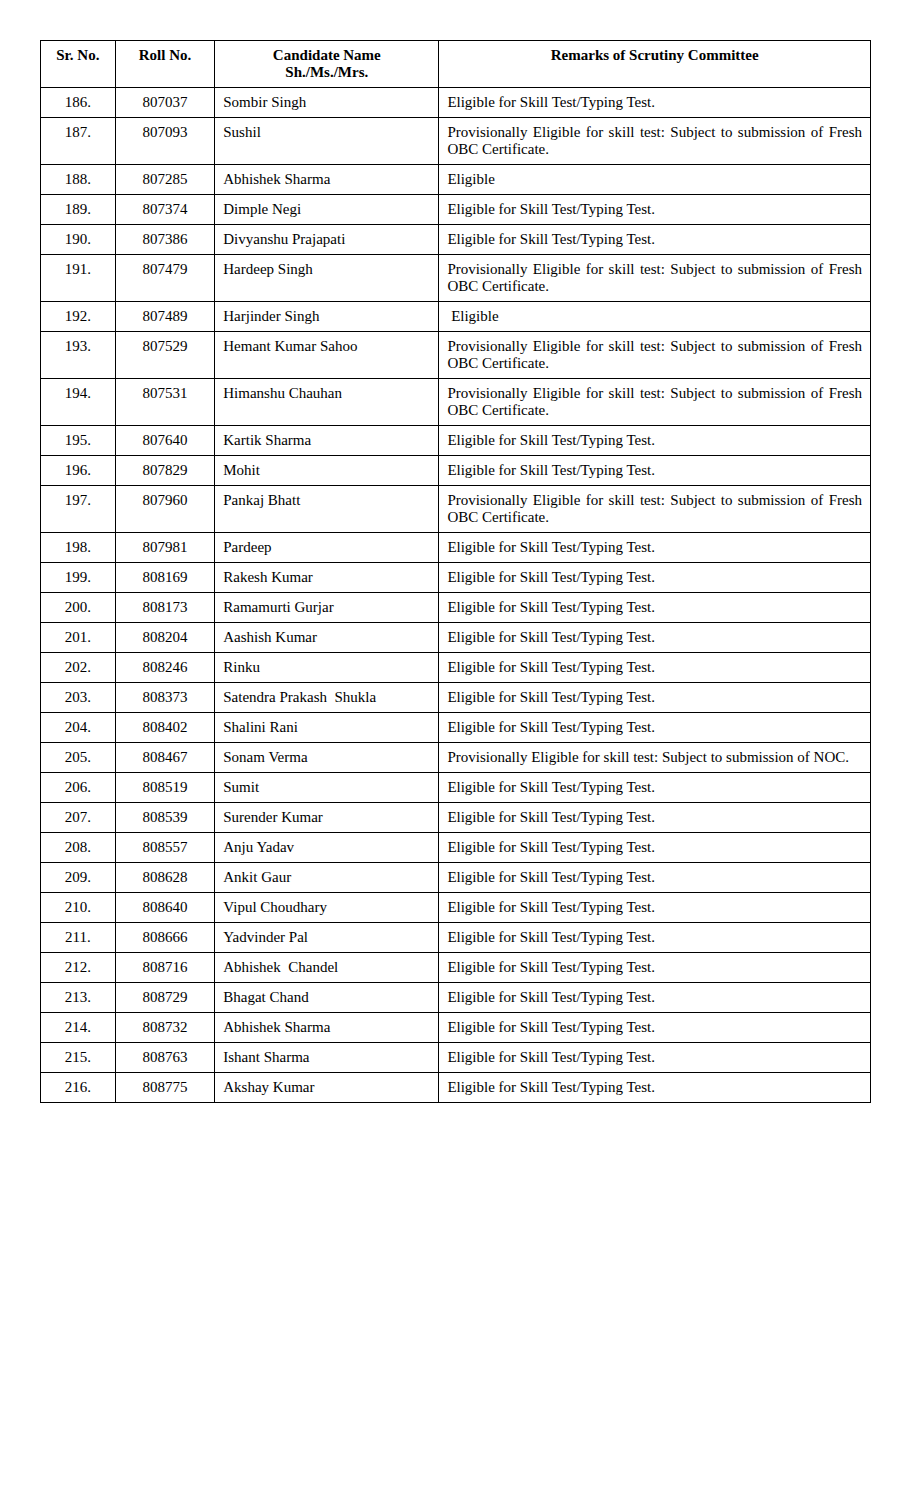| Sr. No. | Roll No. | Candidate Name Sh./Ms./Mrs. | Remarks of Scrutiny Committee |
| --- | --- | --- | --- |
| 186. | 807037 | Sombir Singh | Eligible for Skill Test/Typing Test. |
| 187. | 807093 | Sushil | Provisionally Eligible for skill test: Subject to submission of Fresh OBC Certificate. |
| 188. | 807285 | Abhishek Sharma | Eligible |
| 189. | 807374 | Dimple Negi | Eligible for Skill Test/Typing Test. |
| 190. | 807386 | Divyanshu Prajapati | Eligible for Skill Test/Typing Test. |
| 191. | 807479 | Hardeep Singh | Provisionally Eligible for skill test: Subject to submission of Fresh OBC Certificate. |
| 192. | 807489 | Harjinder Singh | Eligible |
| 193. | 807529 | Hemant Kumar Sahoo | Provisionally Eligible for skill test: Subject to submission of Fresh OBC Certificate. |
| 194. | 807531 | Himanshu Chauhan | Provisionally Eligible for skill test: Subject to submission of Fresh OBC Certificate. |
| 195. | 807640 | Kartik Sharma | Eligible for Skill Test/Typing Test. |
| 196. | 807829 | Mohit | Eligible for Skill Test/Typing Test. |
| 197. | 807960 | Pankaj Bhatt | Provisionally Eligible for skill test: Subject to submission of Fresh OBC Certificate. |
| 198. | 807981 | Pardeep | Eligible for Skill Test/Typing Test. |
| 199. | 808169 | Rakesh Kumar | Eligible for Skill Test/Typing Test. |
| 200. | 808173 | Ramamurti Gurjar | Eligible for Skill Test/Typing Test. |
| 201. | 808204 | Aashish Kumar | Eligible for Skill Test/Typing Test. |
| 202. | 808246 | Rinku | Eligible for Skill Test/Typing Test. |
| 203. | 808373 | Satendra Prakash Shukla | Eligible for Skill Test/Typing Test. |
| 204. | 808402 | Shalini Rani | Eligible for Skill Test/Typing Test. |
| 205. | 808467 | Sonam Verma | Provisionally Eligible for skill test: Subject to submission of NOC. |
| 206. | 808519 | Sumit | Eligible for Skill Test/Typing Test. |
| 207. | 808539 | Surender Kumar | Eligible for Skill Test/Typing Test. |
| 208. | 808557 | Anju Yadav | Eligible for Skill Test/Typing Test. |
| 209. | 808628 | Ankit Gaur | Eligible for Skill Test/Typing Test. |
| 210. | 808640 | Vipul Choudhary | Eligible for Skill Test/Typing Test. |
| 211. | 808666 | Yadvinder Pal | Eligible for Skill Test/Typing Test. |
| 212. | 808716 | Abhishek Chandel | Eligible for Skill Test/Typing Test. |
| 213. | 808729 | Bhagat Chand | Eligible for Skill Test/Typing Test. |
| 214. | 808732 | Abhishek Sharma | Eligible for Skill Test/Typing Test. |
| 215. | 808763 | Ishant Sharma | Eligible for Skill Test/Typing Test. |
| 216. | 808775 | Akshay Kumar | Eligible for Skill Test/Typing Test. |